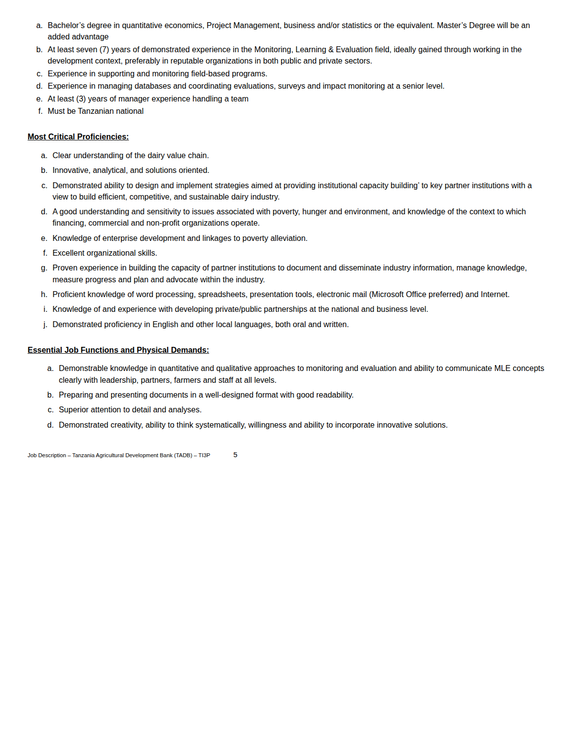Bachelor’s degree in quantitative economics, Project Management, business and/or statistics or the equivalent. Master’s Degree will be an added advantage
At least seven (7) years of demonstrated experience in the Monitoring, Learning & Evaluation field, ideally gained through working in the development context, preferably in reputable organizations in both public and private sectors.
Experience in supporting and monitoring field-based programs.
Experience in managing databases and coordinating evaluations, surveys and impact monitoring at a senior level.
At least (3) years of manager experience handling a team
Must be Tanzanian national
Most Critical Proficiencies:
Clear understanding of the dairy value chain.
Innovative, analytical, and solutions oriented.
Demonstrated ability to design and implement strategies aimed at providing institutional capacity building’ to key partner institutions with a view to build efficient, competitive, and sustainable dairy industry.
A good understanding and sensitivity to issues associated with poverty, hunger and environment, and knowledge of the context to which financing, commercial and non-profit organizations operate.
Knowledge of enterprise development and linkages to poverty alleviation.
Excellent organizational skills.
Proven experience in building the capacity of partner institutions to document and disseminate industry information, manage knowledge, measure progress and plan and advocate within the industry.
Proficient knowledge of word processing, spreadsheets, presentation tools, electronic mail (Microsoft Office preferred) and Internet.
Knowledge of and experience with developing private/public partnerships at the national and business level.
Demonstrated proficiency in English and other local languages, both oral and written.
Essential Job Functions and Physical Demands:
Demonstrable knowledge in quantitative and qualitative approaches to monitoring and evaluation and ability to communicate MLE concepts clearly with leadership, partners, farmers and staff at all levels.
Preparing and presenting documents in a well-designed format with good readability.
Superior attention to detail and analyses.
Demonstrated creativity, ability to think systematically, willingness and ability to incorporate innovative solutions.
Job Description – Tanzania Agricultural Development Bank (TADB) – TI3P 5